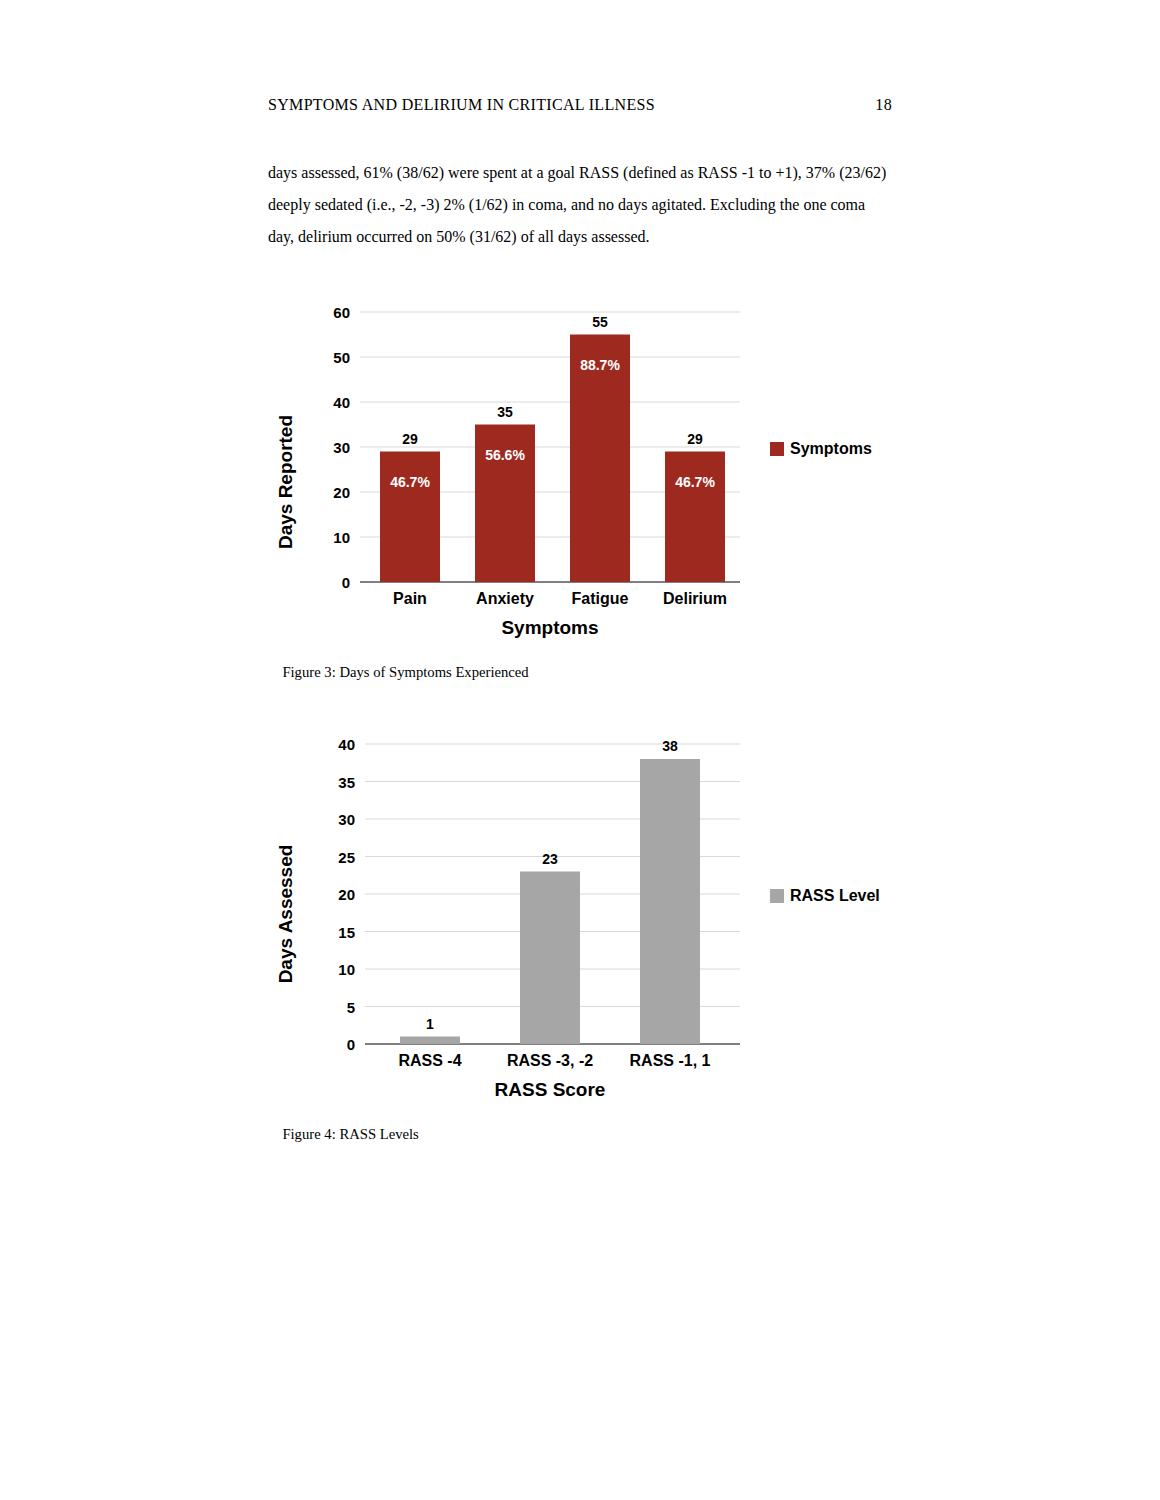Symptoms and Delirium in Critical Illness 18
days assessed, 61% (38/62) were spent at a goal RASS (defined as RASS -1 to +1), 37% (23/62) deeply sedated (i.e., -2, -3) 2% (1/62) in coma, and no days agitated. Excluding the one coma day, delirium occurred on 50% (31/62) of all days assessed.
Days Reported 60 50 40 30 20 10 0 29 46.7% 35 56.6% 55 88.7% 29 46.7% Pain Anxiety Fatigue Delirium Symptoms Symptoms
Figure 3: Days of Symptoms Experienced
Days Assessed 40 35 30 25 20 15 10 5 0 1 23 38 RASS -4 RASS -3, -2 RASS -1, 1 RASS Score RASS Level
Figure 4: RASS Levels